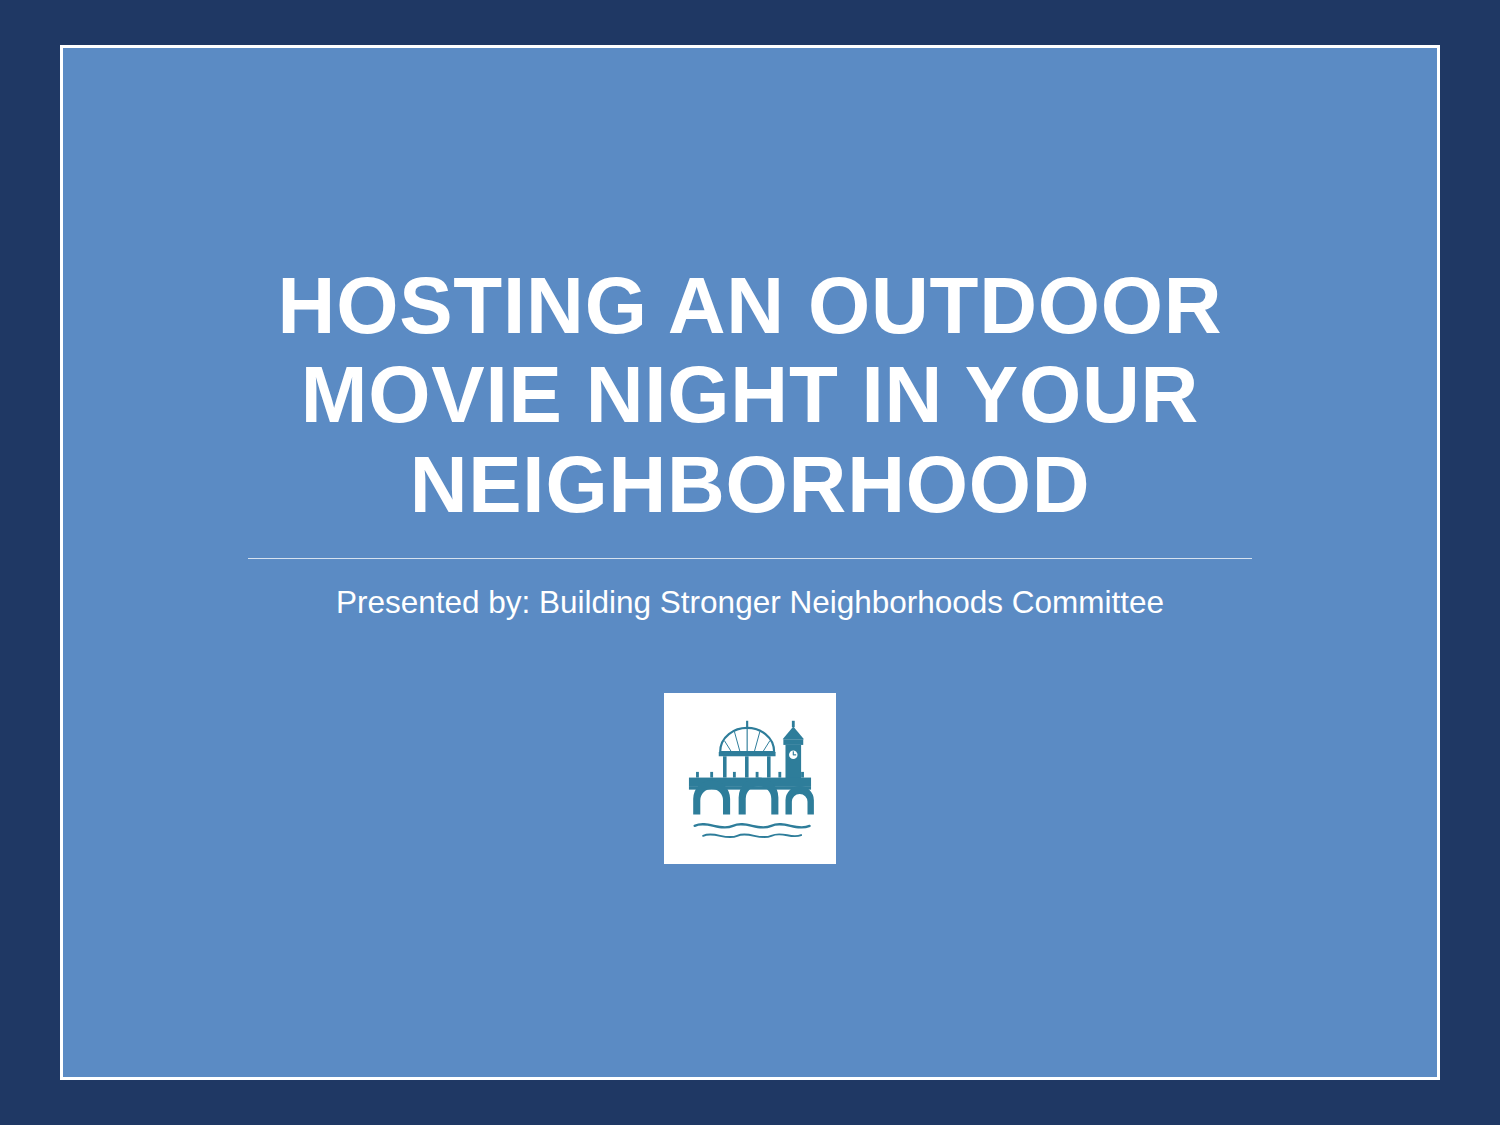Hosting an Outdoor Movie Night in Your Neighborhood
Presented by: Building Stronger Neighborhoods Committee